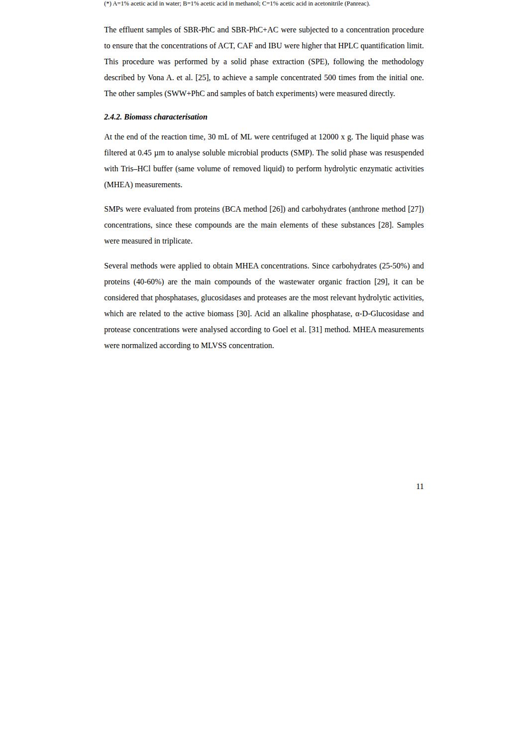(*) A=1% acetic acid in water; B=1% acetic acid in methanol; C=1% acetic acid in acetonitrile (Panreac).
The effluent samples of SBR-PhC and SBR-PhC+AC were subjected to a concentration procedure to ensure that the concentrations of ACT, CAF and IBU were higher that HPLC quantification limit. This procedure was performed by a solid phase extraction (SPE), following the methodology described by Vona A. et al. [25], to achieve a sample concentrated 500 times from the initial one. The other samples (SWW+PhC and samples of batch experiments) were measured directly.
2.4.2. Biomass characterisation
At the end of the reaction time, 30 mL of ML were centrifuged at 12000 x g. The liquid phase was filtered at 0.45 µm to analyse soluble microbial products (SMP). The solid phase was resuspended with Tris–HCl buffer (same volume of removed liquid) to perform hydrolytic enzymatic activities (MHEA) measurements.
SMPs were evaluated from proteins (BCA method [26]) and carbohydrates (anthrone method [27]) concentrations, since these compounds are the main elements of these substances [28]. Samples were measured in triplicate.
Several methods were applied to obtain MHEA concentrations. Since carbohydrates (25-50%) and proteins (40-60%) are the main compounds of the wastewater organic fraction [29], it can be considered that phosphatases, glucosidases and proteases are the most relevant hydrolytic activities, which are related to the active biomass [30]. Acid an alkaline phosphatase, α-D-Glucosidase and protease concentrations were analysed according to Goel et al. [31] method. MHEA measurements were normalized according to MLVSS concentration.
11